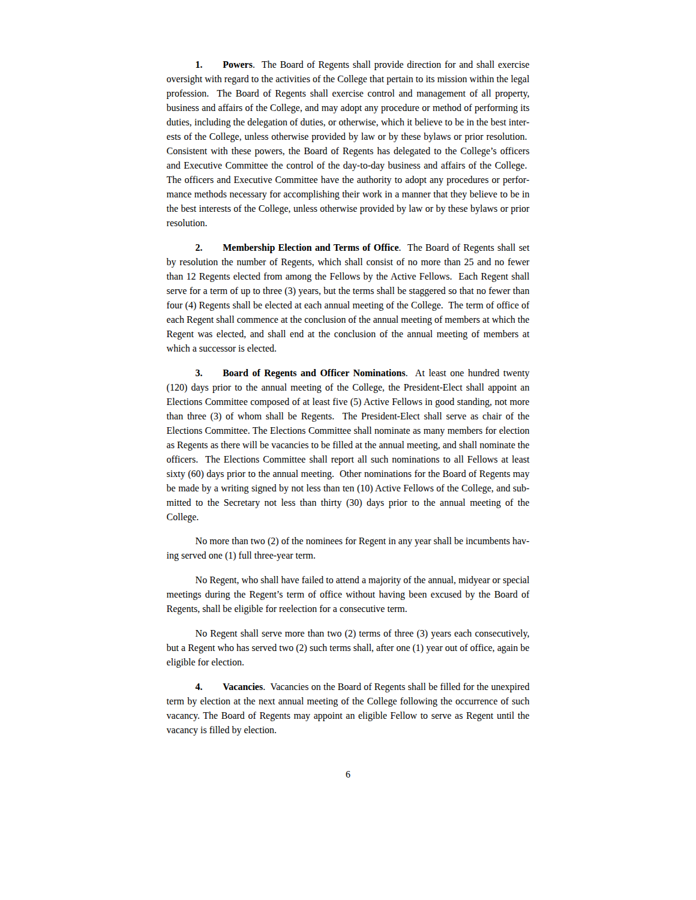1. Powers. The Board of Regents shall provide direction for and shall exercise oversight with regard to the activities of the College that pertain to its mission within the legal profession. The Board of Regents shall exercise control and management of all property, business and affairs of the College, and may adopt any procedure or method of performing its duties, including the delegation of duties, or otherwise, which it believe to be in the best interests of the College, unless otherwise provided by law or by these bylaws or prior resolution. Consistent with these powers, the Board of Regents has delegated to the College’s officers and Executive Committee the control of the day-to-day business and affairs of the College. The officers and Executive Committee have the authority to adopt any procedures or performance methods necessary for accomplishing their work in a manner that they believe to be in the best interests of the College, unless otherwise provided by law or by these bylaws or prior resolution.
2. Membership Election and Terms of Office. The Board of Regents shall set by resolution the number of Regents, which shall consist of no more than 25 and no fewer than 12 Regents elected from among the Fellows by the Active Fellows. Each Regent shall serve for a term of up to three (3) years, but the terms shall be staggered so that no fewer than four (4) Regents shall be elected at each annual meeting of the College. The term of office of each Regent shall commence at the conclusion of the annual meeting of members at which the Regent was elected, and shall end at the conclusion of the annual meeting of members at which a successor is elected.
3. Board of Regents and Officer Nominations. At least one hundred twenty (120) days prior to the annual meeting of the College, the President-Elect shall appoint an Elections Committee composed of at least five (5) Active Fellows in good standing, not more than three (3) of whom shall be Regents. The President-Elect shall serve as chair of the Elections Committee. The Elections Committee shall nominate as many members for election as Regents as there will be vacancies to be filled at the annual meeting, and shall nominate the officers. The Elections Committee shall report all such nominations to all Fellows at least sixty (60) days prior to the annual meeting. Other nominations for the Board of Regents may be made by a writing signed by not less than ten (10) Active Fellows of the College, and submitted to the Secretary not less than thirty (30) days prior to the annual meeting of the College.
No more than two (2) of the nominees for Regent in any year shall be incumbents having served one (1) full three-year term.
No Regent, who shall have failed to attend a majority of the annual, midyear or special meetings during the Regent’s term of office without having been excused by the Board of Regents, shall be eligible for reelection for a consecutive term.
No Regent shall serve more than two (2) terms of three (3) years each consecutively, but a Regent who has served two (2) such terms shall, after one (1) year out of office, again be eligible for election.
4. Vacancies. Vacancies on the Board of Regents shall be filled for the unexpired term by election at the next annual meeting of the College following the occurrence of such vacancy. The Board of Regents may appoint an eligible Fellow to serve as Regent until the vacancy is filled by election.
6